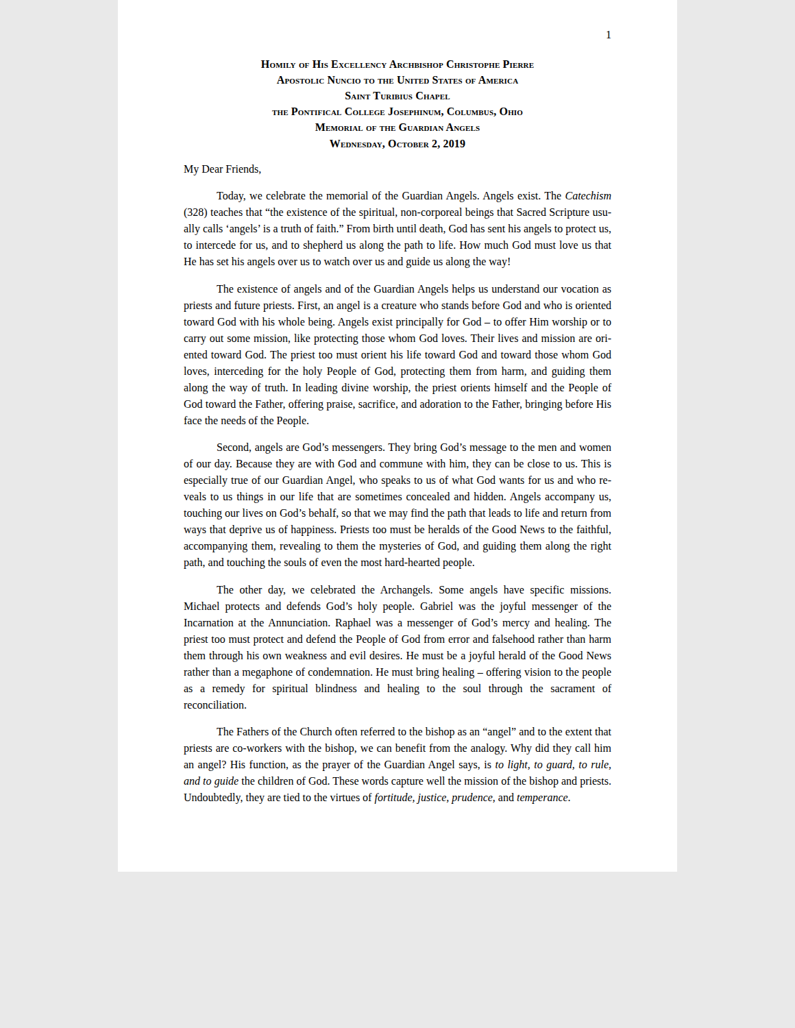1
Homily of His Excellency Archbishop Christophe Pierre
Apostolic Nuncio to the United States of America
Saint Turibius Chapel
the Pontifical College Josephinum, Columbus, Ohio
Memorial of the Guardian Angels
Wednesday, October 2, 2019
My Dear Friends,
Today, we celebrate the memorial of the Guardian Angels. Angels exist. The Catechism (328) teaches that “the existence of the spiritual, non-corporeal beings that Sacred Scripture usually calls ‘angels’ is a truth of faith.” From birth until death, God has sent his angels to protect us, to intercede for us, and to shepherd us along the path to life. How much God must love us that He has set his angels over us to watch over us and guide us along the way!
The existence of angels and of the Guardian Angels helps us understand our vocation as priests and future priests. First, an angel is a creature who stands before God and who is oriented toward God with his whole being. Angels exist principally for God – to offer Him worship or to carry out some mission, like protecting those whom God loves. Their lives and mission are oriented toward God. The priest too must orient his life toward God and toward those whom God loves, interceding for the holy People of God, protecting them from harm, and guiding them along the way of truth. In leading divine worship, the priest orients himself and the People of God toward the Father, offering praise, sacrifice, and adoration to the Father, bringing before His face the needs of the People.
Second, angels are God’s messengers. They bring God’s message to the men and women of our day. Because they are with God and commune with him, they can be close to us. This is especially true of our Guardian Angel, who speaks to us of what God wants for us and who reveals to us things in our life that are sometimes concealed and hidden. Angels accompany us, touching our lives on God’s behalf, so that we may find the path that leads to life and return from ways that deprive us of happiness. Priests too must be heralds of the Good News to the faithful, accompanying them, revealing to them the mysteries of God, and guiding them along the right path, and touching the souls of even the most hard-hearted people.
The other day, we celebrated the Archangels. Some angels have specific missions. Michael protects and defends God’s holy people. Gabriel was the joyful messenger of the Incarnation at the Annunciation. Raphael was a messenger of God’s mercy and healing. The priest too must protect and defend the People of God from error and falsehood rather than harm them through his own weakness and evil desires. He must be a joyful herald of the Good News rather than a megaphone of condemnation. He must bring healing – offering vision to the people as a remedy for spiritual blindness and healing to the soul through the sacrament of reconciliation.
The Fathers of the Church often referred to the bishop as an “angel” and to the extent that priests are co-workers with the bishop, we can benefit from the analogy. Why did they call him an angel? His function, as the prayer of the Guardian Angel says, is to light, to guard, to rule, and to guide the children of God. These words capture well the mission of the bishop and priests. Undoubtedly, they are tied to the virtues of fortitude, justice, prudence, and temperance.